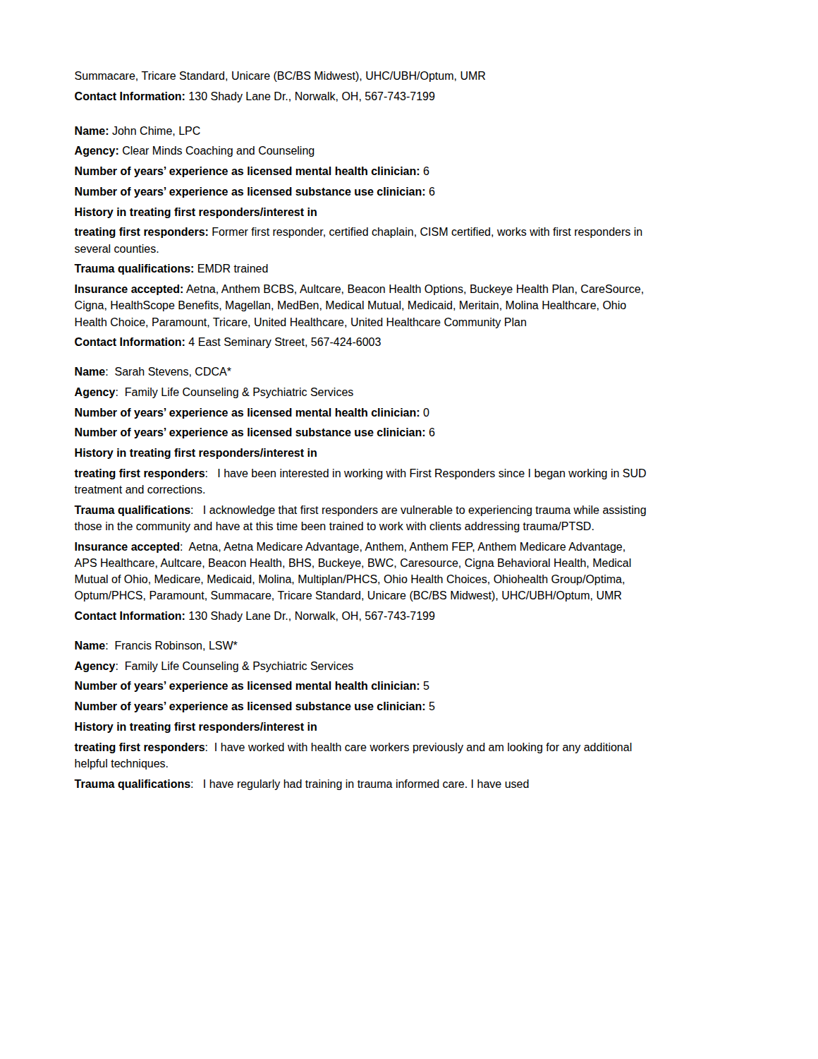Summacare, Tricare Standard, Unicare (BC/BS Midwest), UHC/UBH/Optum, UMR
Contact Information: 130 Shady Lane Dr., Norwalk, OH, 567-743-7199
Name: John Chime, LPC
Agency: Clear Minds Coaching and Counseling
Number of years’ experience as licensed mental health clinician: 6
Number of years’ experience as licensed substance use clinician: 6
History in treating first responders/interest in
treating first responders: Former first responder, certified chaplain, CISM certified, works with first responders in several counties.
Trauma qualifications: EMDR trained
Insurance accepted: Aetna, Anthem BCBS, Aultcare, Beacon Health Options, Buckeye Health Plan, CareSource, Cigna, HealthScope Benefits, Magellan, MedBen, Medical Mutual, Medicaid, Meritain, Molina Healthcare, Ohio Health Choice, Paramount, Tricare, United Healthcare, United Healthcare Community Plan
Contact Information: 4 East Seminary Street, 567-424-6003
Name: Sarah Stevens, CDCA*
Agency: Family Life Counseling & Psychiatric Services
Number of years’ experience as licensed mental health clinician: 0
Number of years’ experience as licensed substance use clinician: 6
History in treating first responders/interest in
treating first responders: I have been interested in working with First Responders since I began working in SUD treatment and corrections.
Trauma qualifications: I acknowledge that first responders are vulnerable to experiencing trauma while assisting those in the community and have at this time been trained to work with clients addressing trauma/PTSD.
Insurance accepted: Aetna, Aetna Medicare Advantage, Anthem, Anthem FEP, Anthem Medicare Advantage, APS Healthcare, Aultcare, Beacon Health, BHS, Buckeye, BWC, Caresource, Cigna Behavioral Health, Medical Mutual of Ohio, Medicare, Medicaid, Molina, Multiplan/PHCS, Ohio Health Choices, Ohiohealth Group/Optima, Optum/PHCS, Paramount, Summacare, Tricare Standard, Unicare (BC/BS Midwest), UHC/UBH/Optum, UMR
Contact Information: 130 Shady Lane Dr., Norwalk, OH, 567-743-7199
Name: Francis Robinson, LSW*
Agency: Family Life Counseling & Psychiatric Services
Number of years’ experience as licensed mental health clinician: 5
Number of years’ experience as licensed substance use clinician: 5
History in treating first responders/interest in
treating first responders: I have worked with health care workers previously and am looking for any additional helpful techniques.
Trauma qualifications: I have regularly had training in trauma informed care. I have used